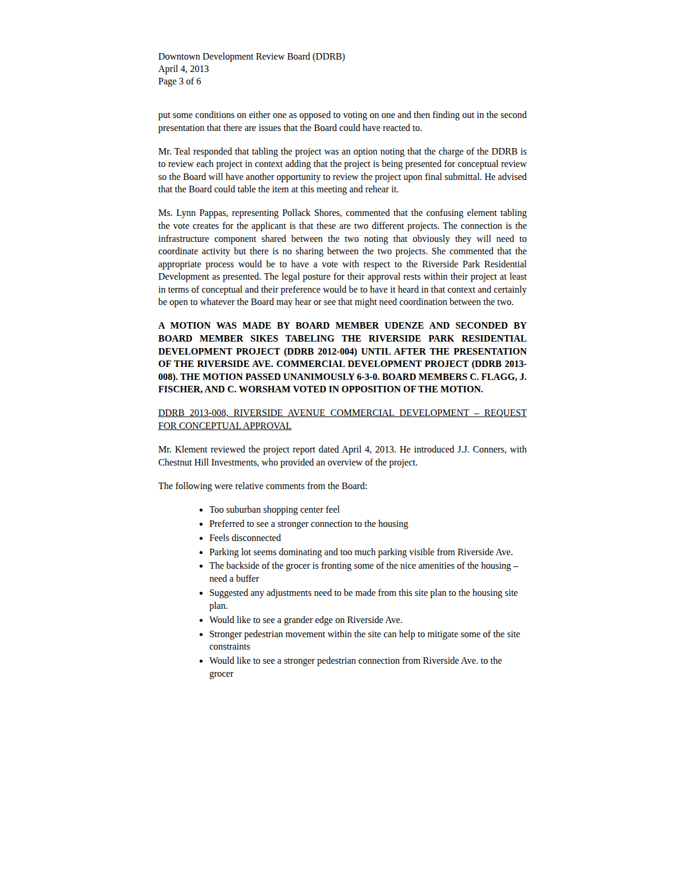Downtown Development Review Board (DDRB)
April 4, 2013
Page 3 of 6
put some conditions on either one as opposed to voting on one and then finding out in the second presentation that there are issues that the Board could have reacted to.
Mr. Teal responded that tabling the project was an option noting that the charge of the DDRB is to review each project in context adding that the project is being presented for conceptual review so the Board will have another opportunity to review the project upon final submittal. He advised that the Board could table the item at this meeting and rehear it.
Ms. Lynn Pappas, representing Pollack Shores, commented that the confusing element tabling the vote creates for the applicant is that these are two different projects. The connection is the infrastructure component shared between the two noting that obviously they will need to coordinate activity but there is no sharing between the two projects. She commented that the appropriate process would be to have a vote with respect to the Riverside Park Residential Development as presented. The legal posture for their approval rests within their project at least in terms of conceptual and their preference would be to have it heard in that context and certainly be open to whatever the Board may hear or see that might need coordination between the two.
A MOTION WAS MADE BY BOARD MEMBER UDENZE AND SECONDED BY BOARD MEMBER SIKES TABELING THE RIVERSIDE PARK RESIDENTIAL DEVELOPMENT PROJECT (DDRB 2012-004) UNTIL AFTER THE PRESENTATION OF THE RIVERSIDE AVE. COMMERCIAL DEVELOPMENT PROJECT (DDRB 2013-008). THE MOTION PASSED UNANIMOUSLY 6-3-0. BOARD MEMBERS C. FLAGG, J. FISCHER, AND C. WORSHAM VOTED IN OPPOSITION OF THE MOTION.
DDRB 2013-008, RIVERSIDE AVENUE COMMERCIAL DEVELOPMENT – REQUEST FOR CONCEPTUAL APPROVAL
Mr. Klement reviewed the project report dated April 4, 2013. He introduced J.J. Conners, with Chestnut Hill Investments, who provided an overview of the project.
The following were relative comments from the Board:
Too suburban shopping center feel
Preferred to see a stronger connection to the housing
Feels disconnected
Parking lot seems dominating and too much parking visible from Riverside Ave.
The backside of the grocer is fronting some of the nice amenities of the housing – need a buffer
Suggested any adjustments need to be made from this site plan to the housing site plan.
Would like to see a grander edge on Riverside Ave.
Stronger pedestrian movement within the site can help to mitigate some of the site constraints
Would like to see a stronger pedestrian connection from Riverside Ave. to the grocer